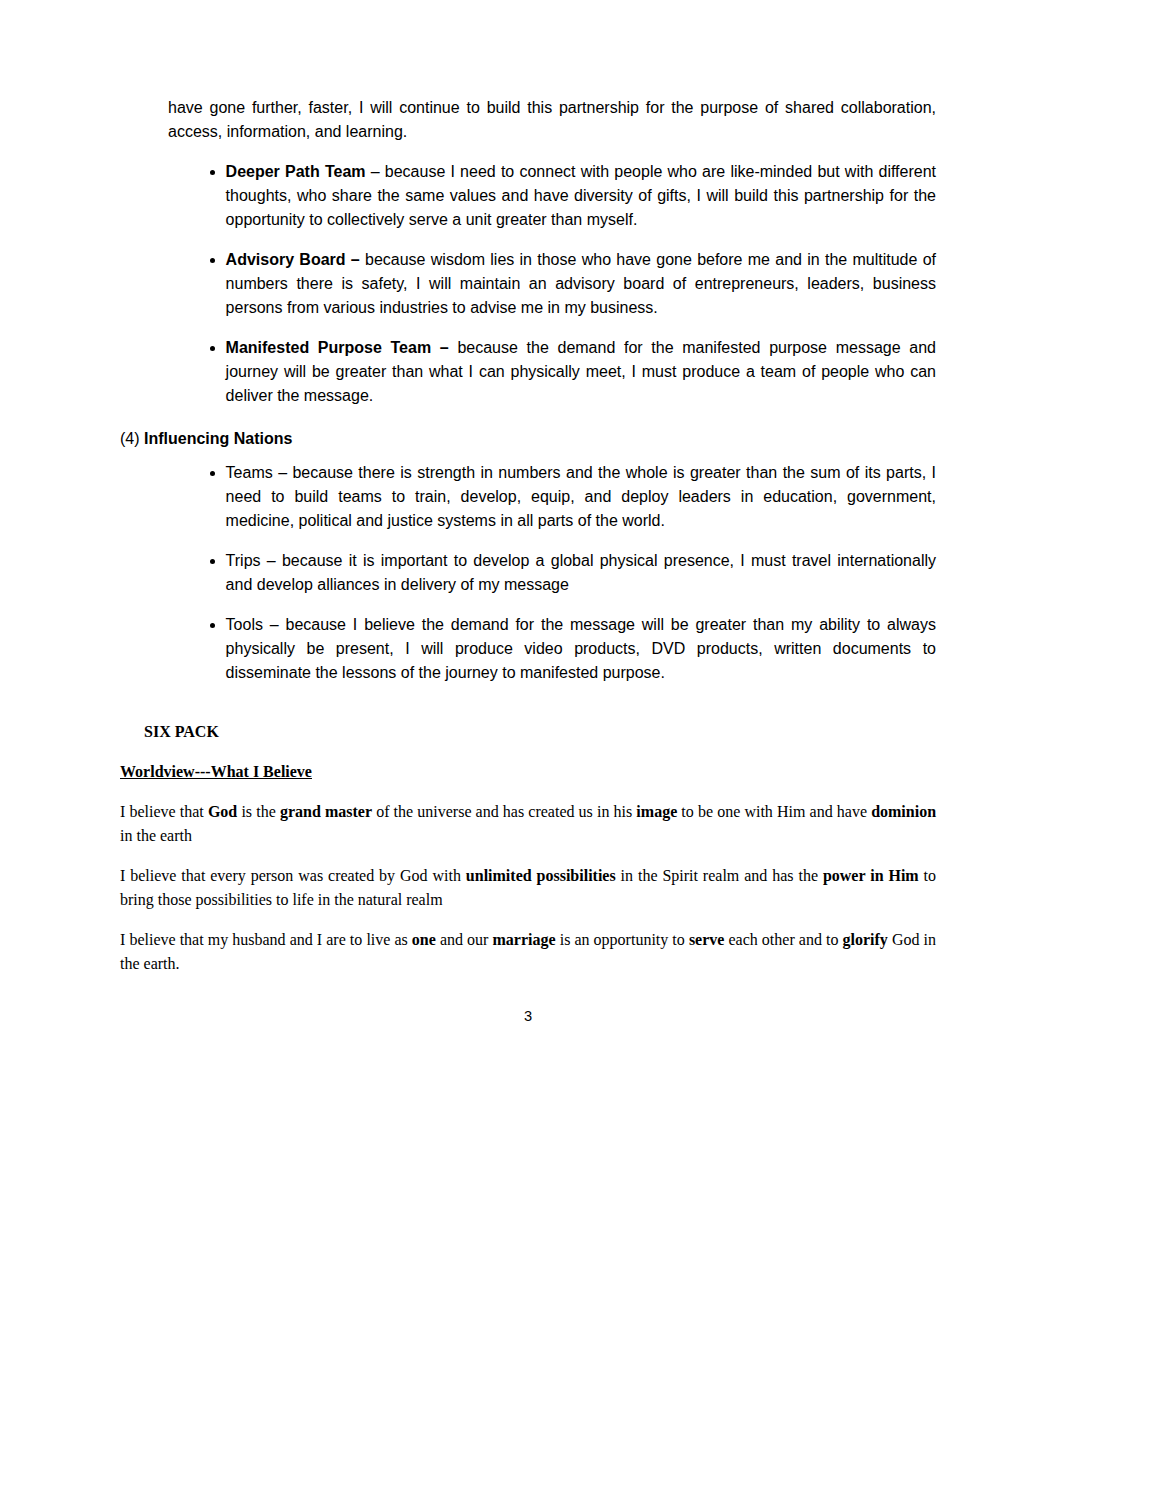have gone further, faster, I will continue to build this partnership for the purpose of shared collaboration, access, information, and learning.
Deeper Path Team – because I need to connect with people who are like-minded but with different thoughts, who share the same values and have diversity of gifts, I will build this partnership for the opportunity to collectively serve a unit greater than myself.
Advisory Board – because wisdom lies in those who have gone before me and in the multitude of numbers there is safety, I will maintain an advisory board of entrepreneurs, leaders, business persons from various industries to advise me in my business.
Manifested Purpose Team – because the demand for the manifested purpose message and journey will be greater than what I can physically meet, I must produce a team of people who can deliver the message.
(4) Influencing Nations
Teams – because there is strength in numbers and the whole is greater than the sum of its parts, I need to build teams to train, develop, equip, and deploy leaders in education, government, medicine, political and justice systems in all parts of the world.
Trips – because it is important to develop a global physical presence, I must travel internationally and develop alliances in delivery of my message
Tools – because I believe the demand for the message will be greater than my ability to always physically be present, I will produce video products, DVD products, written documents to disseminate the lessons of the journey to manifested purpose.
SIX PACK
Worldview---What I Believe
I believe that God is the grand master of the universe and has created us in his image to be one with Him and have dominion in the earth
I believe that every person was created by God with unlimited possibilities in the Spirit realm and has the power in Him to bring those possibilities to life in the natural realm
I believe that my husband and I are to live as one and our marriage is an opportunity to serve each other and to glorify God in the earth.
3